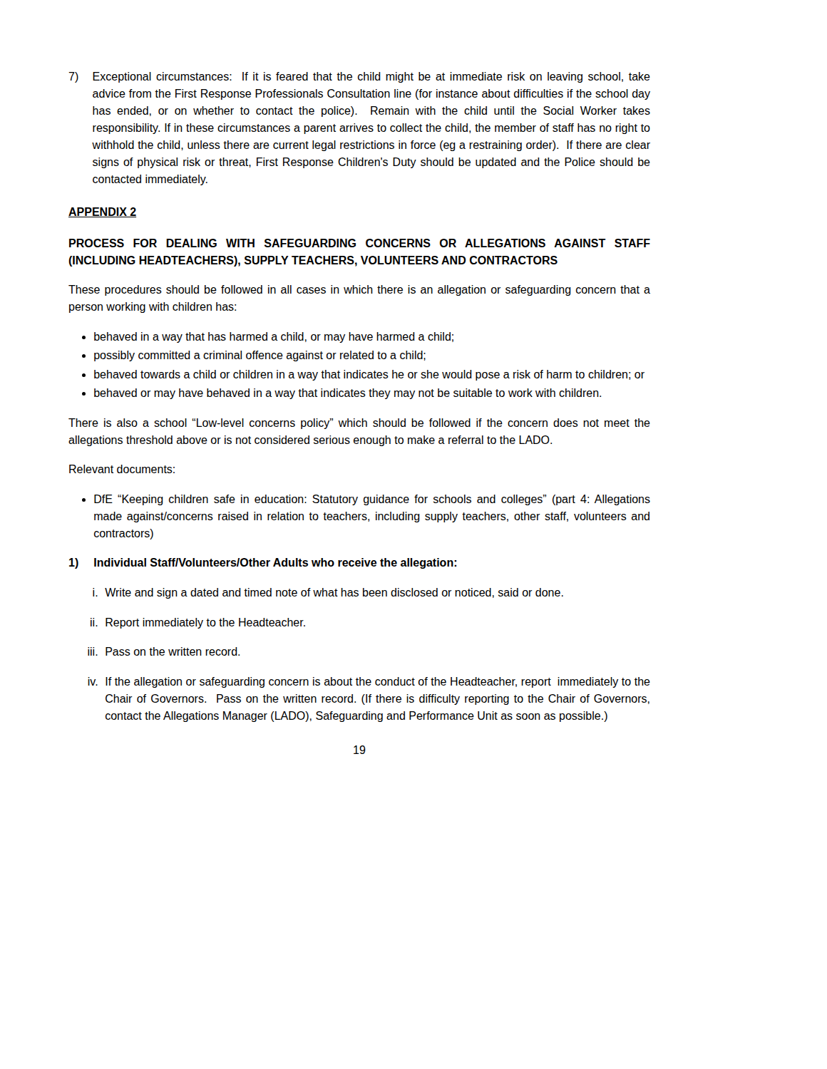7) Exceptional circumstances: If it is feared that the child might be at immediate risk on leaving school, take advice from the First Response Professionals Consultation line (for instance about difficulties if the school day has ended, or on whether to contact the police). Remain with the child until the Social Worker takes responsibility. If in these circumstances a parent arrives to collect the child, the member of staff has no right to withhold the child, unless there are current legal restrictions in force (eg a restraining order). If there are clear signs of physical risk or threat, First Response Children's Duty should be updated and the Police should be contacted immediately.
APPENDIX 2
PROCESS FOR DEALING WITH SAFEGUARDING CONCERNS OR ALLEGATIONS AGAINST STAFF (INCLUDING HEADTEACHERS), SUPPLY TEACHERS, VOLUNTEERS AND CONTRACTORS
These procedures should be followed in all cases in which there is an allegation or safeguarding concern that a person working with children has:
behaved in a way that has harmed a child, or may have harmed a child;
possibly committed a criminal offence against or related to a child;
behaved towards a child or children in a way that indicates he or she would pose a risk of harm to children; or
behaved or may have behaved in a way that indicates they may not be suitable to work with children.
There is also a school “Low-level concerns policy” which should be followed if the concern does not meet the allegations threshold above or is not considered serious enough to make a referral to the LADO.
Relevant documents:
DfE “Keeping children safe in education: Statutory guidance for schools and colleges” (part 4: Allegations made against/concerns raised in relation to teachers, including supply teachers, other staff, volunteers and contractors)
1) Individual Staff/Volunteers/Other Adults who receive the allegation:
i. Write and sign a dated and timed note of what has been disclosed or noticed, said or done.
ii. Report immediately to the Headteacher.
iii. Pass on the written record.
iv. If the allegation or safeguarding concern is about the conduct of the Headteacher, report immediately to the Chair of Governors. Pass on the written record. (If there is difficulty reporting to the Chair of Governors, contact the Allegations Manager (LADO), Safeguarding and Performance Unit as soon as possible.)
19